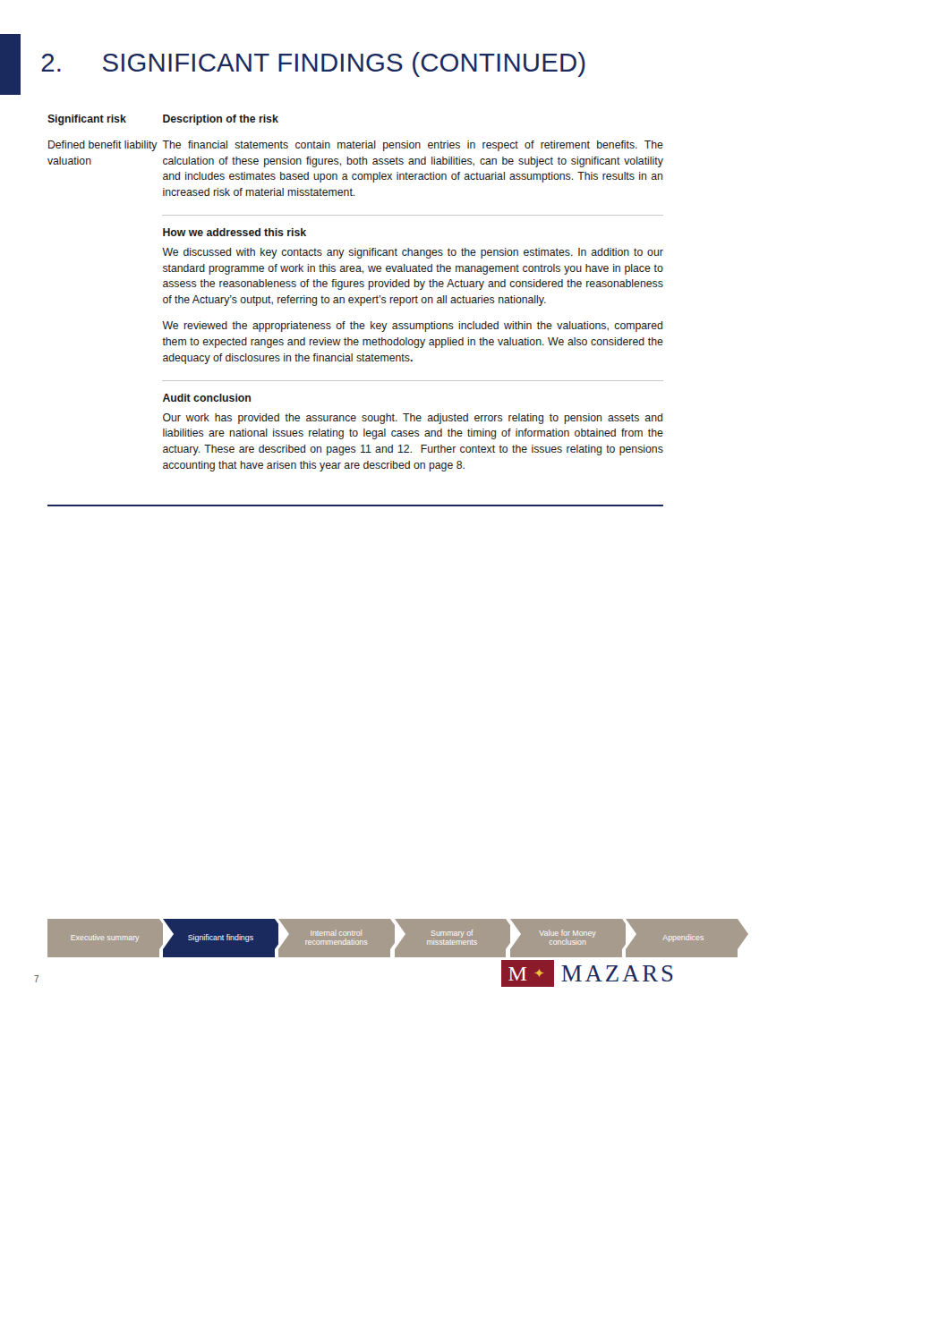2. SIGNIFICANT FINDINGS (CONTINUED)
| Significant risk Defined benefit liability valuation | Description of the risk The financial statements contain material pension entries in respect of retirement benefits. The calculation of these pension figures, both assets and liabilities, can be subject to significant volatility and includes estimates based upon a complex interaction of actuarial assumptions. This results in an increased risk of material misstatement. How we addressed this risk We discussed with key contacts any significant changes to the pension estimates. In addition to our standard programme of work in this area, we evaluated the management controls you have in place to assess the reasonableness of the figures provided by the Actuary and considered the reasonableness of the Actuary’s output, referring to an expert’s report on all actuaries nationally. We reviewed the appropriateness of the key assumptions included within the valuations, compared them to expected ranges and review the methodology applied in the valuation. We also considered the adequacy of disclosures in the financial statements . Audit conclusion Our work has provided the assurance sought. The adjusted errors relating to pension assets and liabilities are national issues relating to legal cases and the timing of information obtained from the actuary. These are described on pages 11 and 12. Further context to the issues relating to pensions accounting that have arisen this year are described on page 8. |
Executive summary
Significant findings
Internal control
recommendations
Summary of
misstatements
Value for Money
conclusion
Appendices
7
M✦MAZARS